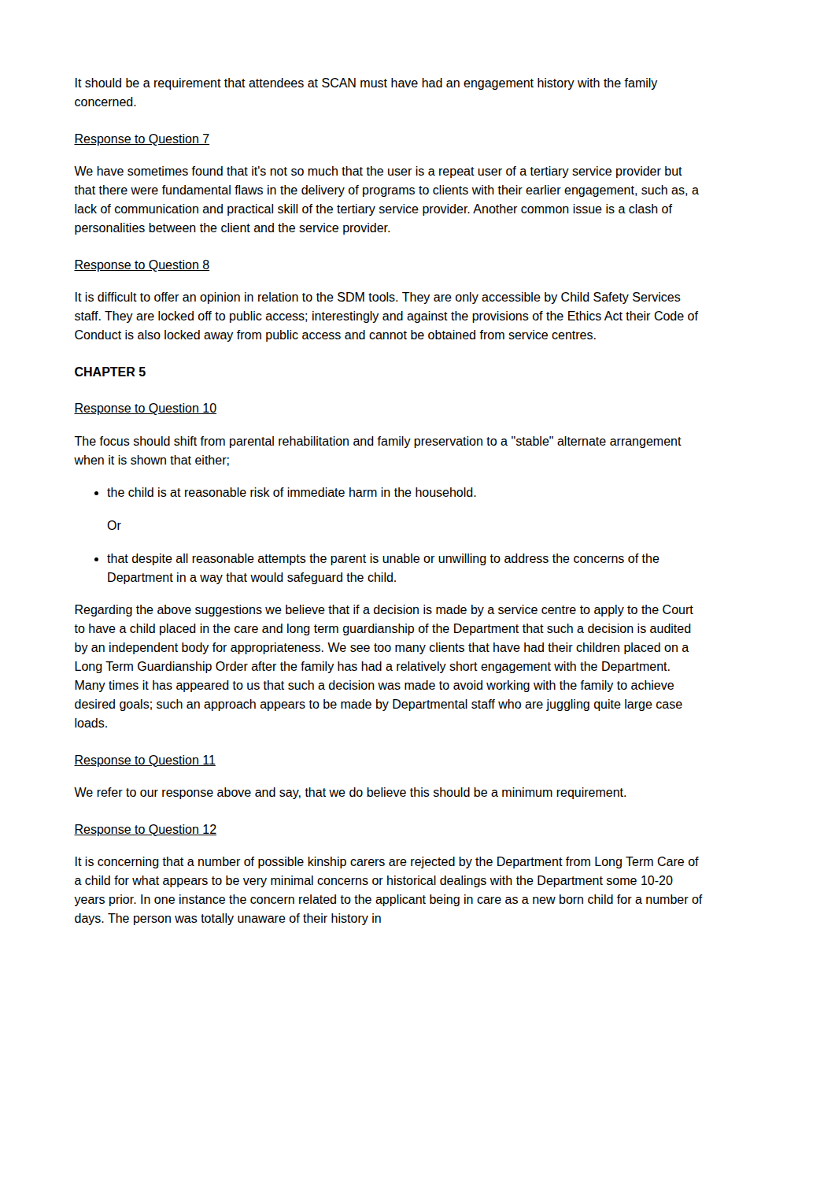It should be a requirement that attendees at SCAN must have had an engagement history with the family concerned.
Response to Question 7
We have sometimes found that it's not so much that the user is a repeat user of a tertiary service provider but that there were fundamental flaws in the delivery of programs to clients with their earlier engagement, such as, a lack of communication and practical skill of the tertiary service provider. Another common issue is a clash of personalities between the client and the service provider.
Response to Question 8
It is difficult to offer an opinion in relation to the SDM tools. They are only accessible by Child Safety Services staff. They are locked off to public access; interestingly and against the provisions of the Ethics Act their Code of Conduct is also locked away from public access and cannot be obtained from service centres.
CHAPTER 5
Response to Question 10
The focus should shift from parental rehabilitation and family preservation to a "stable" alternate arrangement when it is shown that either;
the child is at reasonable risk of immediate harm in the household.
Or
that despite all reasonable attempts the parent is unable or unwilling to address the concerns of the Department in a way that would safeguard the child.
Regarding the above suggestions we believe that if a decision is made by a service centre to apply to the Court to have a child placed in the care and long term guardianship of the Department that such a decision is audited by an independent body for appropriateness. We see too many clients that have had their children placed on a Long Term Guardianship Order after the family has had a relatively short engagement with the Department. Many times it has appeared to us that such a decision was made to avoid working with the family to achieve desired goals; such an approach appears to be made by Departmental staff who are juggling quite large case loads.
Response to Question 11
We refer to our response above and say, that we do believe this should be a minimum requirement.
Response to Question 12
It is concerning that a number of possible kinship carers are rejected by the Department from Long Term Care of a child for what appears to be very minimal concerns or historical dealings with the Department some 10-20 years prior. In one instance the concern related to the applicant being in care as a new born child for a number of days. The person was totally unaware of their history in